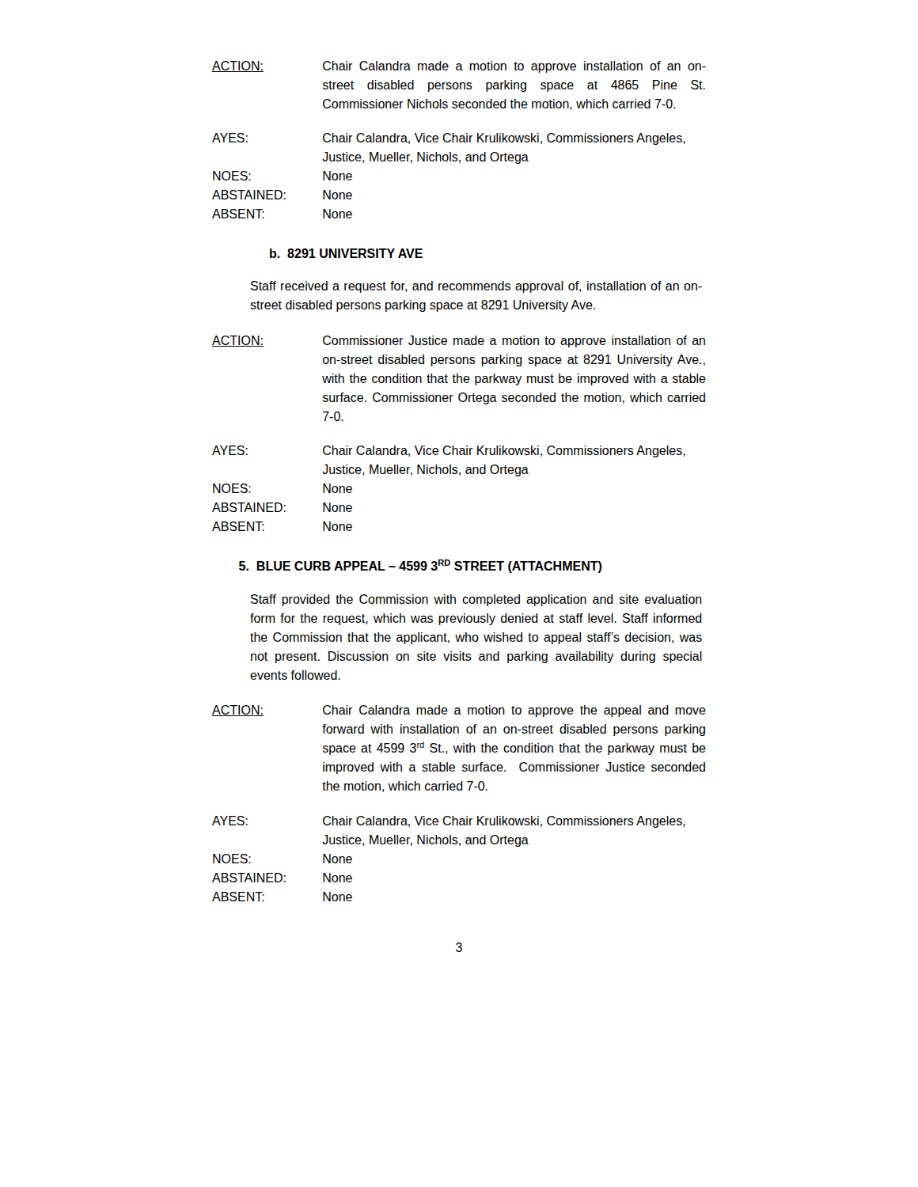ACTION:
Chair Calandra made a motion to approve installation of an on-street disabled persons parking space at 4865 Pine St. Commissioner Nichols seconded the motion, which carried 7-0.
AYES:
Chair Calandra, Vice Chair Krulikowski, Commissioners Angeles, Justice, Mueller, Nichols, and Ortega
NOES:
None
ABSTAINED:
None
ABSENT:
None
b. 8291 UNIVERSITY AVE
Staff received a request for, and recommends approval of, installation of an on-street disabled persons parking space at 8291 University Ave.
ACTION:
Commissioner Justice made a motion to approve installation of an on-street disabled persons parking space at 8291 University Ave., with the condition that the parkway must be improved with a stable surface. Commissioner Ortega seconded the motion, which carried 7-0.
AYES:
Chair Calandra, Vice Chair Krulikowski, Commissioners Angeles, Justice, Mueller, Nichols, and Ortega
NOES:
None
ABSTAINED:
None
ABSENT:
None
5. BLUE CURB APPEAL – 4599 3RD STREET (ATTACHMENT)
Staff provided the Commission with completed application and site evaluation form for the request, which was previously denied at staff level. Staff informed the Commission that the applicant, who wished to appeal staff’s decision, was not present. Discussion on site visits and parking availability during special events followed.
ACTION:
Chair Calandra made a motion to approve the appeal and move forward with installation of an on-street disabled persons parking space at 4599 3rd St., with the condition that the parkway must be improved with a stable surface. Commissioner Justice seconded the motion, which carried 7-0.
AYES:
Chair Calandra, Vice Chair Krulikowski, Commissioners Angeles, Justice, Mueller, Nichols, and Ortega
NOES:
None
ABSTAINED:
None
ABSENT:
None
3